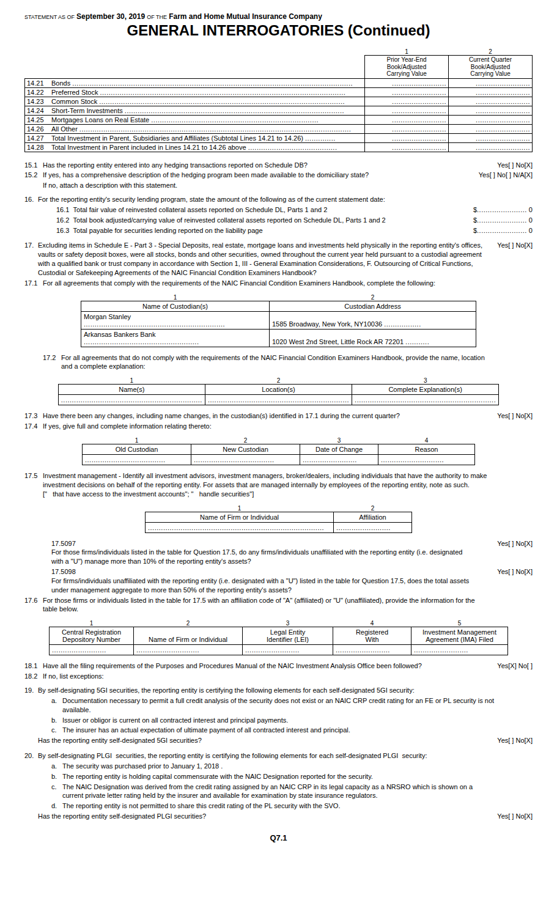STATEMENT AS OF September 30, 2019 OF THE Farm and Home Mutual Insurance Company
GENERAL INTERROGATORIES (Continued)
| | | 1 | 2 |
| | | Prior Year-End Book/Adjusted Carrying Value | Current Quarter Book/Adjusted Carrying Value |
| 14.21 | Bonds ................................................................................................................................. | ......................... | ......................... |
| 14.22 | Preferred Stock ................................................................................................................. | ......................... | ......................... |
| 14.23 | Common Stock ................................................................................................................. | ......................... | ......................... |
| 14.24 | Short-Term Investments ..................................................................................................... | ......................... | ......................... |
| 14.25 | Mortgages Loans on Real Estate ............................................................................. | ......................... | ......................... |
| 14.26 | All Other ............................................................................................................................. | ......................... | ......................... |
| 14.27 | Total Investment in Parent, Subsidiaries and Affiliates (Subtotal Lines 14.21 to 14.26) .............. | ......................... | ......................... |
| 14.28 | Total Investment in Parent included in Lines 14.21 to 14.26 above ......................................... | ......................... | ......................... |
Yes[ ] No[X] 15.1 Has the reporting entity entered into any hedging transactions reported on Schedule DB?
Yes[ ] No[ ] N/A[X] 15.2 If yes, has a comprehensive description of the hedging program been made available to the domiciliary state?
If no, attach a description with this statement.
16. For the reporting entity's security lending program, state the amount of the following as of the current statement date:
$....................... 0 16.1 Total fair value of reinvested collateral assets reported on Schedule DL, Parts 1 and 2
$....................... 0 16.2 Total book adjusted/carrying value of reinvested collateral assets reported on Schedule DL, Parts 1 and 2
$....................... 0 16.3 Total payable for securities lending reported on the liability page
Yes[ ] No[X] 17. Excluding items in Schedule E - Part 3 - Special Deposits, real estate, mortgage loans and investments held physically in the reporting entity's offices, vaults or safety deposit boxes, were all stocks, bonds and other securities, owned throughout the current year held pursuant to a custodial agreement with a qualified bank or trust company in accordance with Section 1, III - General Examination Considerations, F. Outsourcing of Critical Functions, Custodial or Safekeeping Agreements of the NAIC Financial Condition Examiners Handbook?
17.1 For all agreements that comply with the requirements of the NAIC Financial Condition Examiners Handbook, complete the following:
| 1 | 2 |
| Name of Custodian(s) | Custodian Address |
| Morgan Stanley ................................................................. | 1585 Broadway, New York, NY10036 ................. |
| Arkansas Bankers Bank ..................................................... | 1020 West 2nd Street, Little Rock AR 72201 ........... |
17.2 For all agreements that do not comply with the requirements of the NAIC Financial Condition Examiners Handbook, provide the name, location and a complete explanation:
| 1 | 2 | 3 |
| Name(s) | Location(s) | Complete Explanation(s) |
| ................................................................. | ................................................................. | ................................................................. |
Yes[ ] No[X] 17.3 Have there been any changes, including name changes, in the custodian(s) identified in 17.1 during the current quarter?
17.4 If yes, give full and complete information relating thereto:
| 1 | 2 | 3 | 4 |
| Old Custodian | New Custodian | Date of Change | Reason |
| ..................................... | ..................................... | ......................... | ............................. |
17.5 Investment management - Identify all investment advisors, investment managers, broker/dealers, including individuals that have the authority to make investment decisions on behalf of the reporting entity. For assets that are managed internally by employees of the reporting entity, note as such. [" that have access to the investment accounts"; " handle securities"]
| 1 | 2 |
| Name of Firm or Individual | Affiliation |
| ................................................................................. | ......................... |
Yes[ ] No[X] 17.5097 For those firms/individuals listed in the table for Question 17.5, do any firms/individuals unaffiliated with the reporting entity (i.e. designated with a "U") manage more than 10% of the reporting entity's assets?
Yes[ ] No[X] 17.5098 For firms/individuals unaffiliated with the reporting entity (i.e. designated with a "U") listed in the table for Question 17.5, does the total assets under management aggregate to more than 50% of the reporting entity's assets?
17.6 For those firms or individuals listed in the table for 17.5 with an affiliation code of "A" (affiliated) or "U" (unaffiliated), provide the information for the table below.
| 1 | 2 | 3 | 4 | 5 |
| Central Registration Depository Number | Name of Firm or Individual | Legal Entity Identifier (LEI) | Registered With | Investment Management Agreement (IMA) Filed |
| ......................... | ............................. | ......................... | ......................... | ......................... |
Yes[X] No[ ] 18.1 Have all the filing requirements of the Purposes and Procedures Manual of the NAIC Investment Analysis Office been followed?
18.2 If no, list exceptions:
19. By self-designating 5GI securities, the reporting entity is certifying the following elements for each self-designated 5GI security:
a. Documentation necessary to permit a full credit analysis of the security does not exist or an NAIC CRP credit rating for an FE or PL security is not available.
b. Issuer or obligor is current on all contracted interest and principal payments.
c. The insurer has an actual expectation of ultimate payment of all contracted interest and principal.
Yes[ ] No[X] Has the reporting entity self-designated 5GI securities?
20. By self-designating PLGI securities, the reporting entity is certifying the following elements for each self-designated PLGI security:
a. The security was purchased prior to January 1, 2018 .
b. The reporting entity is holding capital commensurate with the NAIC Designation reported for the security.
c. The NAIC Designation was derived from the credit rating assigned by an NAIC CRP in its legal capacity as a NRSRO which is shown on a current private letter rating held by the insurer and available for examination by state insurance regulators.
d. The reporting entity is not permitted to share this credit rating of the PL security with the SVO.
Yes[ ] No[X] Has the reporting entity self-designated PLGI securities?
Q7.1